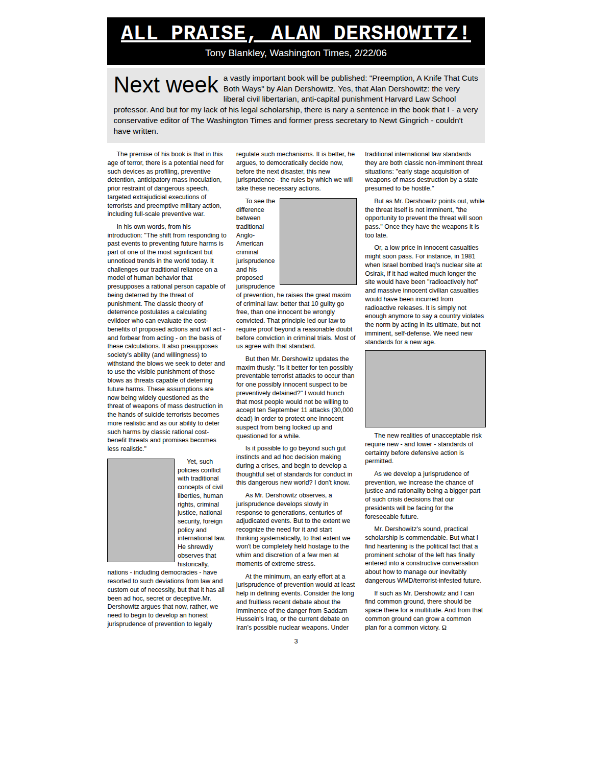All Praise, Alan Dershowitz!
Tony Blankley, Washington Times, 2/22/06
Next week
a vastly important book will be published: "Preemption, A Knife That Cuts Both Ways" by Alan Dershowitz. Yes, that Alan Dershowitz: the very liberal civil libertarian, anti-capital punishment Harvard Law School professor. And but for my lack of his legal scholarship, there is nary a sentence in the book that I - a very conservative editor of The Washington Times and former press secretary to Newt Gingrich - couldn't have written.
The premise of his book is that in this age of terror, there is a potential need for such devices as profiling, preventive detention, anticipatory mass inoculation, prior restraint of dangerous speech, targeted extrajudicial executions of terrorists and preemptive military action, including full-scale preventive war.
In his own words, from his introduction: "The shift from responding to past events to preventing future harms is part of one of the most significant but unnoticed trends in the world today. It challenges our traditional reliance on a model of human behavior that presupposes a rational person capable of being deterred by the threat of punishment. The classic theory of deterrence postulates a calculating evildoer who can evaluate the cost-benefits of proposed actions and will act - and forbear from acting - on the basis of these calculations. It also presupposes society's ability (and willingness) to withstand the blows we seek to deter and to use the visible punishment of those blows as threats capable of deterring future harms. These assumptions are now being widely questioned as the threat of weapons of mass destruction in the hands of suicide terrorists becomes more realistic and as our ability to deter such harms by classic rational cost-benefit threats and promises becomes less realistic."
Yet, such policies conflict with traditional concepts of civil liberties, human rights, criminal justice, national security, foreign policy and international law. He shrewdly observes that historically, nations - including democracies - have resorted to such deviations from law and custom out of necessity, but that it has all been ad hoc, secret or deceptive.Mr. Dershowitz argues that now, rather, we need to begin to develop an honest jurisprudence of prevention to legally regulate such mechanisms. It is better, he argues, to democratically decide now, before the next disaster, this new jurisprudence - the rules by which we will take these necessary actions.
To see the difference between traditional Anglo-American criminal jurisprudence and his proposed jurisprudence of prevention, he raises the great maxim of criminal law: better that 10 guilty go free, than one innocent be wrongly convicted. That principle led our law to require proof beyond a reasonable doubt before conviction in criminal trials. Most of us agree with that standard.
But then Mr. Dershowitz updates the maxim thusly: "Is it better for ten possibly preventable terrorist attacks to occur than for one possibly innocent suspect to be preventively detained?" I would hunch that most people would not be willing to accept ten September 11 attacks (30,000 dead) in order to protect one innocent suspect from being locked up and questioned for a while.
Is it possible to go beyond such gut instincts and ad hoc decision making during a crises, and begin to develop a thoughtful set of standards for conduct in this dangerous new world? I don't know.
As Mr. Dershowitz observes, a jurisprudence develops slowly in response to generations, centuries of adjudicated events. But to the extent we recognize the need for it and start thinking systematically, to that extent we won't be completely held hostage to the whim and discretion of a few men at moments of extreme stress.
At the minimum, an early effort at a jurisprudence of prevention would at least help in defining events. Consider the long and fruitless recent debate about the imminence of the danger from Saddam Hussein's Iraq, or the current debate on Iran's possible nuclear weapons. Under traditional international law standards they are both classic non-imminent threat situations: "early stage acquisition of weapons of mass destruction by a state presumed to be hostile."
But as Mr. Dershowitz points out, while the threat itself is not imminent, "the opportunity to prevent the threat will soon pass." Once they have the weapons it is too late.
Or, a low price in innocent casualties might soon pass. For instance, in 1981 when Israel bombed Iraq's nuclear site at Osirak, if it had waited much longer the site would have been "radioactively hot" and massive innocent civilian casualties would have been incurred from radioactive releases. It is simply not enough anymore to say a country violates the norm by acting in its ultimate, but not imminent, self-defense. We need new standards for a new age.
The new realities of unacceptable risk require new - and lower - standards of certainty before defensive action is permitted.
As we develop a jurisprudence of prevention, we increase the chance of justice and rationality being a bigger part of such crisis decisions that our presidents will be facing for the foreseeable future.
Mr. Dershowitz's sound, practical scholarship is commendable. But what I find heartening is the political fact that a prominent scholar of the left has finally entered into a constructive conversation about how to manage our inevitably dangerous WMD/terrorist-infested future.
If such as Mr. Dershowitz and I can find common ground, there should be space there for a multitude. And from that common ground can grow a common plan for a common victory. Ω
3